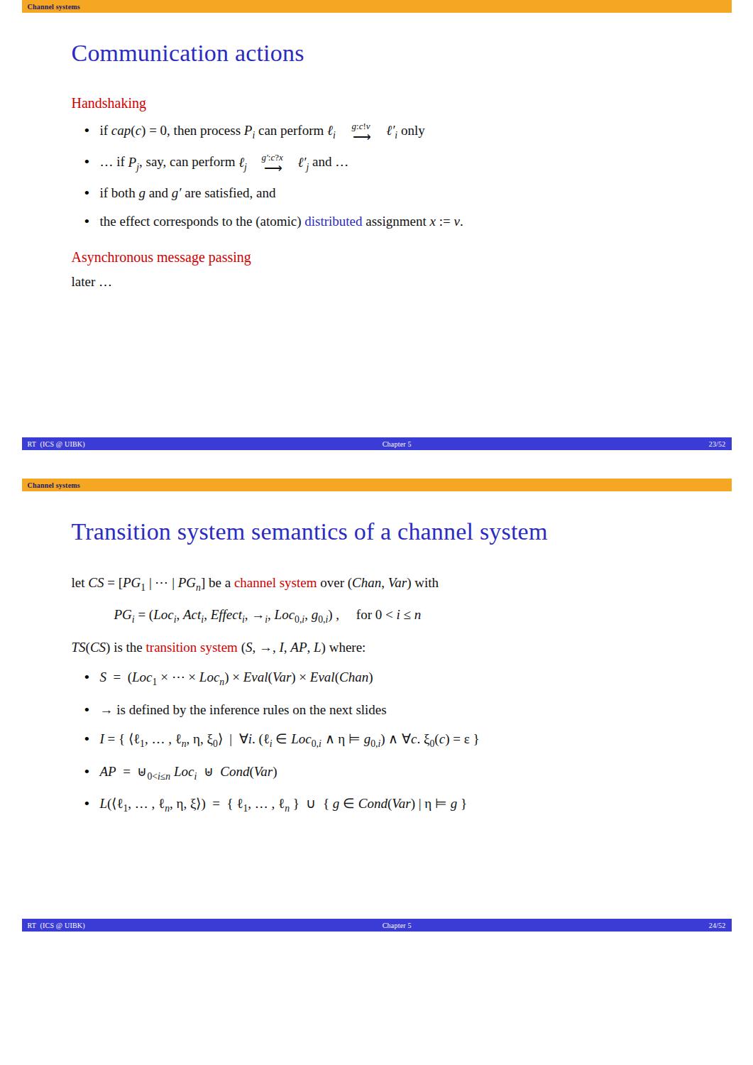Channel systems
Communication actions
Handshaking
if cap(c) = 0, then process Pi can perform ℓi g:c!v⟶ ℓ′i only
… if Pj, say, can perform ℓj g′:c?x⟶ ℓ′j and …
if both g and g′ are satisfied, and
the effect corresponds to the (atomic) distributed assignment x := v.
Asynchronous message passing
later …
RT (ICS @ UIBK) Chapter 5 23/52
Channel systems
Transition system semantics of a channel system
let CS = [PG1 | ⋯ | PGn] be a channel system over (Chan, Var) with
PGi = (Loci, Acti, Effecti, →i, Loc0,i, g0,i) , for 0 < i ≤ n
TS(CS) is the transition system (S, →, I, AP, L) where:
S = (Loc1 × ⋯ × Locn) × Eval(Var) × Eval(Chan)
→ is defined by the inference rules on the next slides
I = { ⟨ℓ1, … , ℓn, η, ξ0⟩ | ∀i. (ℓi ∈ Loc0,i ∧ η ⊨ g0,i) ∧ ∀c. ξ0(c) = ε }
AP = ⊎0<i≤n Loci ⊎ Cond(Var)
L(⟨ℓ1, … , ℓn, η, ξ⟩) = { ℓ1, … , ℓn } ∪ { g ∈ Cond(Var) | η ⊨ g }
RT (ICS @ UIBK) Chapter 5 24/52